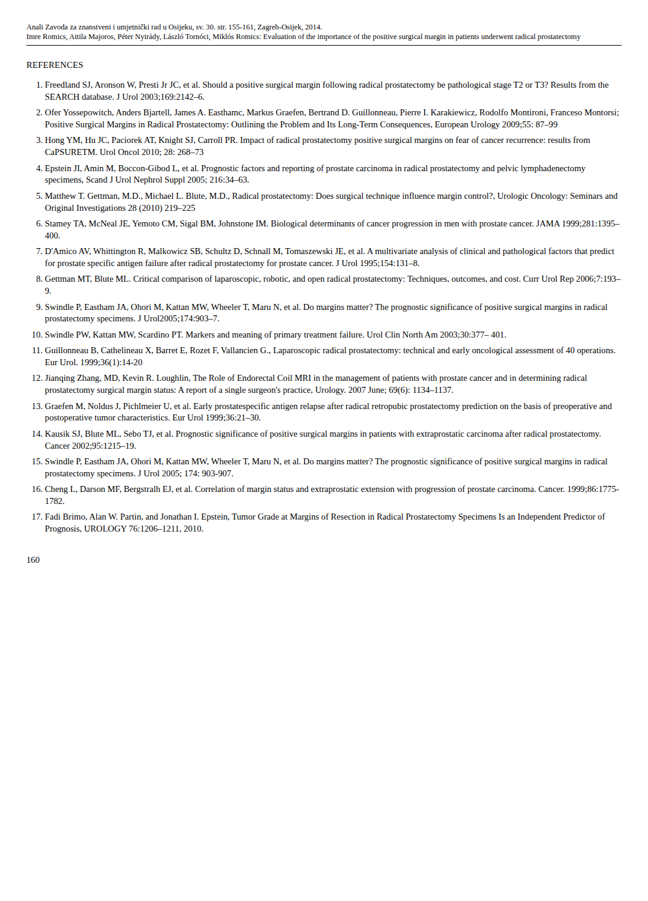Anali Zavoda za znanstveni i umjetnički rad u Osijeku, sv. 30. str. 155-161, Zagreb-Osijek, 2014.
Imre Romics, Attila Majoros, Péter Nyirády, László Tornóci, Miklós Romics: Evaluation of the importance of the positive surgical margin in patients underwent radical prostatectomy
REFERENCES
Freedland SJ, Aronson W, Presti Jr JC, et al. Should a positive surgical margin following radical prostatectomy be pathological stage T2 or T3? Results from the SEARCH database. J Urol 2003;169:2142–6.
Ofer Yossepowitch, Anders Bjartell, James A. Easthamc, Markus Graefen, Bertrand D. Guillonneau, Pierre I. Karakiewicz, Rodolfo Montironi, Franceso Montorsi; Positive Surgical Margins in Radical Prostatectomy: Outlining the Problem and Its Long-Term Consequences, European Urology 2009;55: 87–99
Hong YM, Hu JC, Paciorek AT, Knight SJ, Carroll PR. Impact of radical prostatectomy positive surgical margins on fear of cancer recurrence: results from CaPSURETM. Urol Oncol 2010; 28: 268–73
Epstein JI, Amin M, Boccon-Gibod L, et al. Prognostic factors and reporting of prostate carcinoma in radical prostatectomy and pelvic lymphadenectomy specimens, Scand J Urol Nephrol Suppl 2005; 216:34–63.
Matthew T. Gettman, M.D., Michael L. Blute, M.D., Radical prostatectomy: Does surgical technique influence margin control?, Urologic Oncology: Seminars and Original Investigations 28 (2010) 219–225
Stamey TA, McNeal JE, Yemoto CM, Sigal BM, Johnstone IM. Biological determinants of cancer progression in men with prostate cancer. JAMA 1999;281:1395–400.
D'Amico AV, Whittington R, Malkowicz SB, Schultz D, Schnall M, Tomaszewski JE, et al. A multivariate analysis of clinical and pathological factors that predict for prostate specific antigen failure after radical prostatectomy for prostate cancer. J Urol 1995;154:131–8.
Gettman MT, Blute ML. Critical comparison of laparoscopic, robotic, and open radical prostatectomy: Techniques, outcomes, and cost. Curr Urol Rep 2006;7:193–9.
Swindle P, Eastham JA, Ohori M, Kattan MW, Wheeler T, Maru N, et al. Do margins matter? The prognostic significance of positive surgical margins in radical prostatectomy specimens. J Urol2005;174:903–7.
Swindle PW, Kattan MW, Scardino PT. Markers and meaning of primary treatment failure. Urol Clin North Am 2003;30:377– 401.
Guillonneau B, Cathelineau X, Barret E, Rozet F, Vallancien G., Laparoscopic radical prostatectomy: technical and early oncological assessment of 40 operations. Eur Urol. 1999;36(1):14-20
Jianqing Zhang, MD, Kevin R. Loughlin, The Role of Endorectal Coil MRI in the management of patients with prostate cancer and in determining radical prostatectomy surgical margin status: A report of a single surgeon's practice, Urology. 2007 June; 69(6): 1134–1137.
Graefen M, Noldus J, Pichlmeier U, et al. Early prostatespecific antigen relapse after radical retropubic prostatectomy prediction on the basis of preoperative and postoperative tumor characteristics. Eur Urol 1999;36:21–30.
Kausik SJ, Blute ML, Sebo TJ, et al. Prognostic significance of positive surgical margins in patients with extraprostatic carcinoma after radical prostatectomy. Cancer 2002;95:1215–19.
Swindle P, Eastham JA, Ohori M, Kattan MW, Wheeler T, Maru N, et al. Do margins matter? The prognostic significance of positive surgical margins in radical prostatectomy specimens. J Urol 2005; 174: 903-907.
Cheng L, Darson MF, Bergstralh EJ, et al. Correlation of margin status and extraprostatic extension with progression of prostate carcinoma. Cancer. 1999;86:1775-1782.
Fadi Brimo, Alan W. Partin, and Jonathan I. Epstein, Tumor Grade at Margins of Resection in Radical Prostatectomy Specimens Is an Independent Predictor of Prognosis, UROLOGY 76:1206–1211, 2010.
160